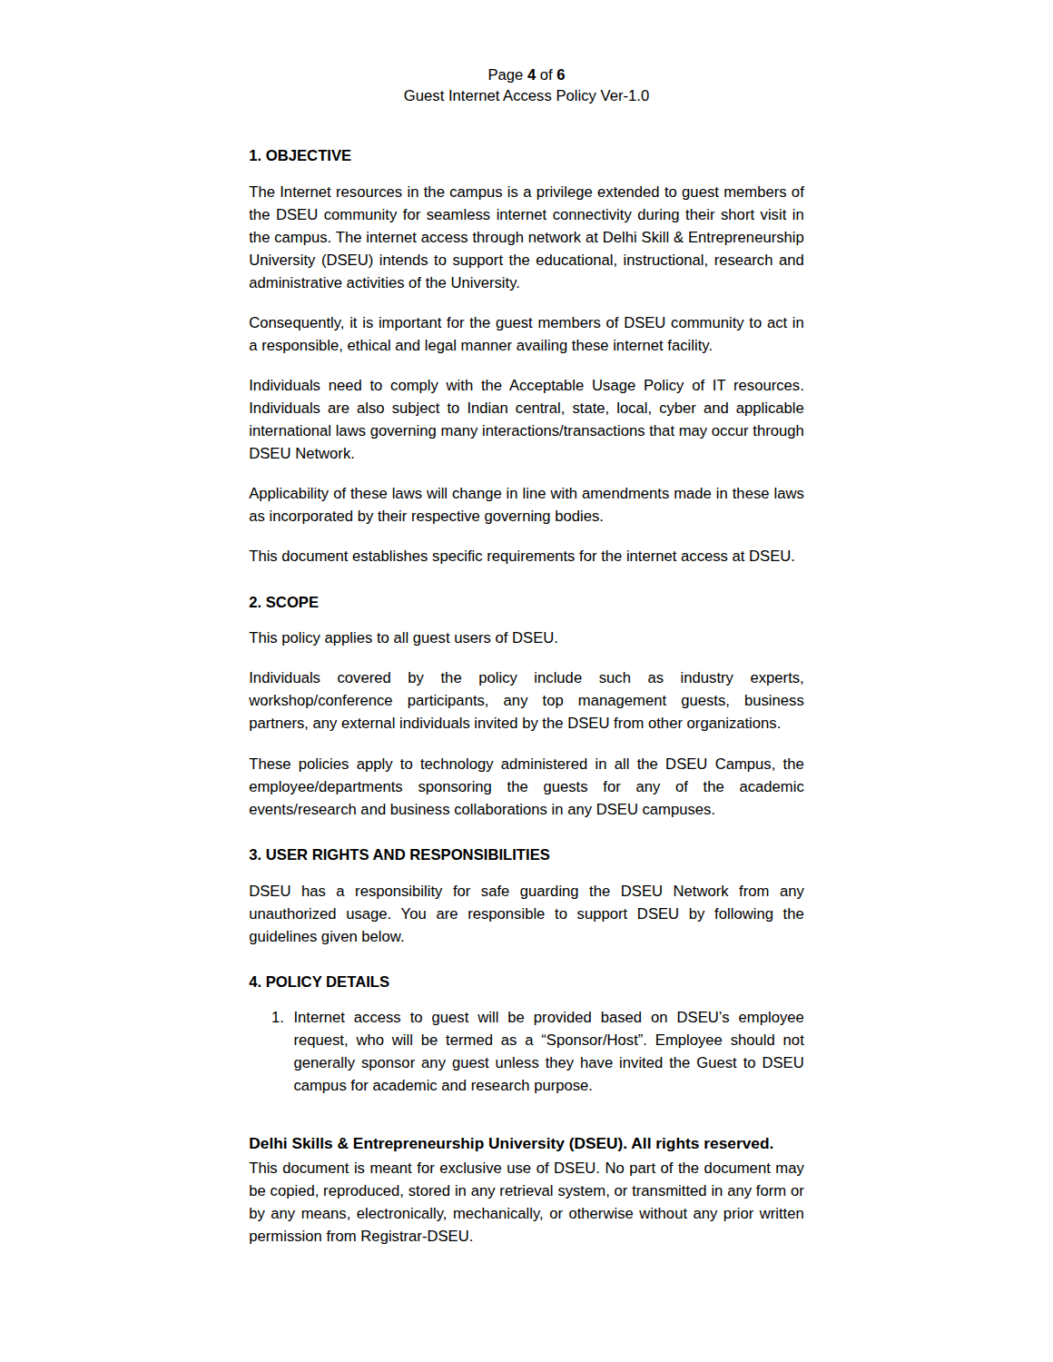Page 4 of 6
Guest Internet Access Policy Ver-1.0
1. OBJECTIVE
The Internet resources in the campus is a privilege extended to guest members of the DSEU community for seamless internet connectivity during their short visit in the campus. The internet access through network at Delhi Skill & Entrepreneurship University (DSEU) intends to support the educational, instructional, research and administrative activities of the University.
Consequently, it is important for the guest members of DSEU community to act in a responsible, ethical and legal manner availing these internet facility.
Individuals need to comply with the Acceptable Usage Policy of IT resources. Individuals are also subject to Indian central, state, local, cyber and applicable international laws governing many interactions/transactions that may occur through DSEU Network.
Applicability of these laws will change in line with amendments made in these laws as incorporated by their respective governing bodies.
This document establishes specific requirements for the internet access at DSEU.
2. SCOPE
This policy applies to all guest users of DSEU.
Individuals covered by the policy include such as industry experts, workshop/conference participants, any top management guests, business partners, any external individuals invited by the DSEU from other organizations.
These policies apply to technology administered in all the DSEU Campus, the employee/departments sponsoring the guests for any of the academic events/research and business collaborations in any DSEU campuses.
3. USER RIGHTS AND RESPONSIBILITIES
DSEU has a responsibility for safe guarding the DSEU Network from any unauthorized usage. You are responsible to support DSEU by following the guidelines given below.
4. POLICY DETAILS
Internet access to guest will be provided based on DSEU’s employee request, who will be termed as a “Sponsor/Host”. Employee should not generally sponsor any guest unless they have invited the Guest to DSEU campus for academic and research purpose.
Delhi Skills & Entrepreneurship University (DSEU). All rights reserved.
This document is meant for exclusive use of DSEU. No part of the document may be copied, reproduced, stored in any retrieval system, or transmitted in any form or by any means, electronically, mechanically, or otherwise without any prior written permission from Registrar-DSEU.